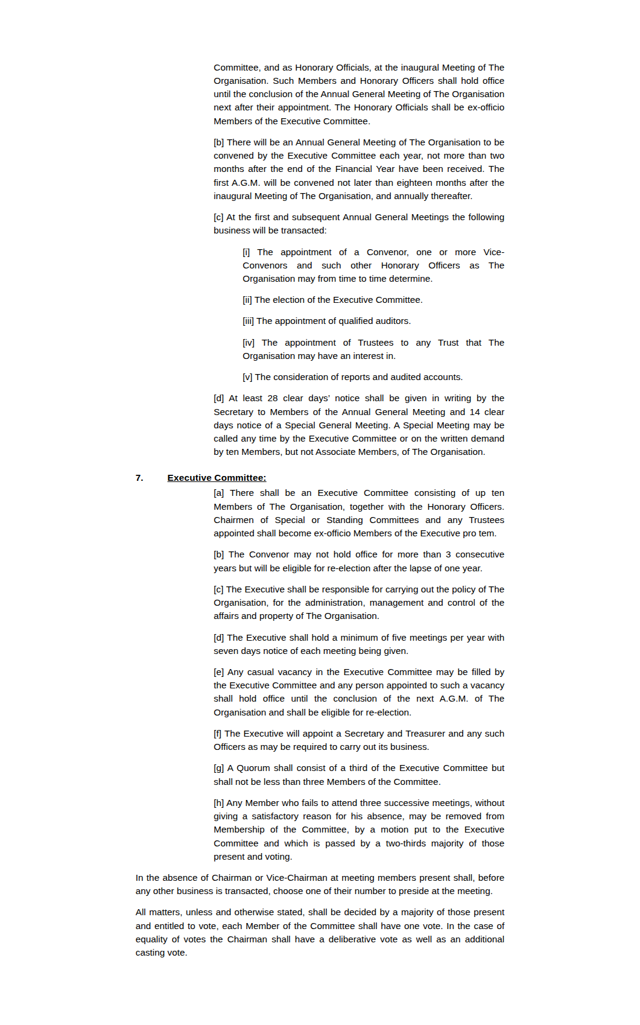Committee, and as Honorary Officials, at the inaugural Meeting of The Organisation. Such Members and Honorary Officers shall hold office until the conclusion of the Annual General Meeting of The Organisation next after their appointment. The Honorary Officials shall be ex-officio Members of the Executive Committee.
[b] There will be an Annual General Meeting of The Organisation to be convened by the Executive Committee each year, not more than two months after the end of the Financial Year have been received. The first A.G.M. will be convened not later than eighteen months after the inaugural Meeting of The Organisation, and annually thereafter.
[c] At the first and subsequent Annual General Meetings the following business will be transacted:
[i] The appointment of a Convenor, one or more Vice-Convenors and such other Honorary Officers as The Organisation may from time to time determine.
[ii] The election of the Executive Committee.
[iii] The appointment of qualified auditors.
[iv] The appointment of Trustees to any Trust that The Organisation may have an interest in.
[v] The consideration of reports and audited accounts.
[d] At least 28 clear days’ notice shall be given in writing by the Secretary to Members of the Annual General Meeting and 14 clear days notice of a Special General Meeting. A Special Meeting may be called any time by the Executive Committee or on the written demand by ten Members, but not Associate Members, of The Organisation.
7. Executive Committee:
[a] There shall be an Executive Committee consisting of up ten Members of The Organisation, together with the Honorary Officers. Chairmen of Special or Standing Committees and any Trustees appointed shall become ex-officio Members of the Executive pro tem.
[b] The Convenor may not hold office for more than 3 consecutive years but will be eligible for re-election after the lapse of one year.
[c] The Executive shall be responsible for carrying out the policy of The Organisation, for the administration, management and control of the affairs and property of The Organisation.
[d] The Executive shall hold a minimum of five meetings per year with seven days notice of each meeting being given.
[e] Any casual vacancy in the Executive Committee may be filled by the Executive Committee and any person appointed to such a vacancy shall hold office until the conclusion of the next A.G.M. of The Organisation and shall be eligible for re-election.
[f] The Executive will appoint a Secretary and Treasurer and any such Officers as may be required to carry out its business.
[g] A Quorum shall consist of a third of the Executive Committee but shall not be less than three Members of the Committee.
[h] Any Member who fails to attend three successive meetings, without giving a satisfactory reason for his absence, may be removed from Membership of the Committee, by a motion put to the Executive Committee and which is passed by a two-thirds majority of those present and voting.
In the absence of Chairman or Vice-Chairman at meeting members present shall, before any other business is transacted, choose one of their number to preside at the meeting.
All matters, unless and otherwise stated, shall be decided by a majority of those present and entitled to vote, each Member of the Committee shall have one vote. In the case of equality of votes the Chairman shall have a deliberative vote as well as an additional casting vote.